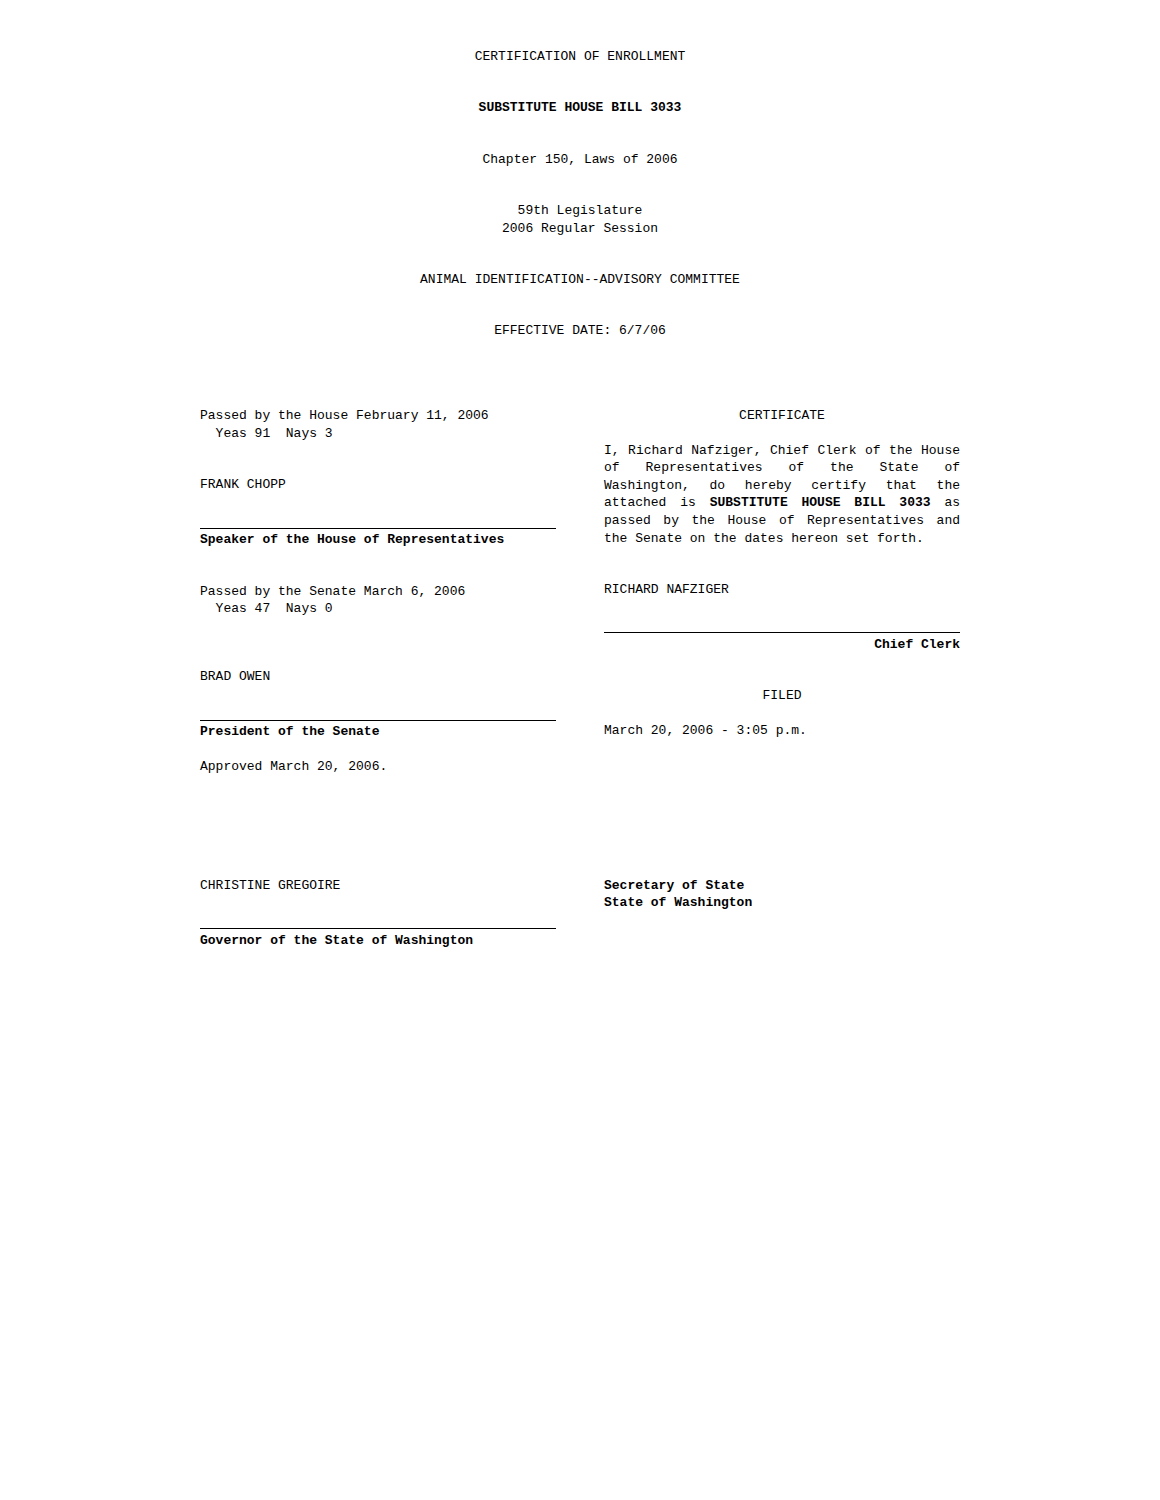CERTIFICATION OF ENROLLMENT
SUBSTITUTE HOUSE BILL 3033
Chapter 150, Laws of 2006
59th Legislature
2006 Regular Session
ANIMAL IDENTIFICATION--ADVISORY COMMITTEE
EFFECTIVE DATE: 6/7/06
Passed by the House February 11, 2006
Yeas 91 Nays 3
FRANK CHOPP
Speaker of the House of Representatives
Passed by the Senate March 6, 2006
Yeas 47 Nays 0
BRAD OWEN
President of the Senate
Approved March 20, 2006.
CERTIFICATE
I, Richard Nafziger, Chief Clerk of the House of Representatives of the State of Washington, do hereby certify that the attached is SUBSTITUTE HOUSE BILL 3033 as passed by the House of Representatives and the Senate on the dates hereon set forth.
RICHARD NAFZIGER
Chief Clerk
FILED
March 20, 2006 - 3:05 p.m.
CHRISTINE GREGOIRE
Governor of the State of Washington
Secretary of State
State of Washington